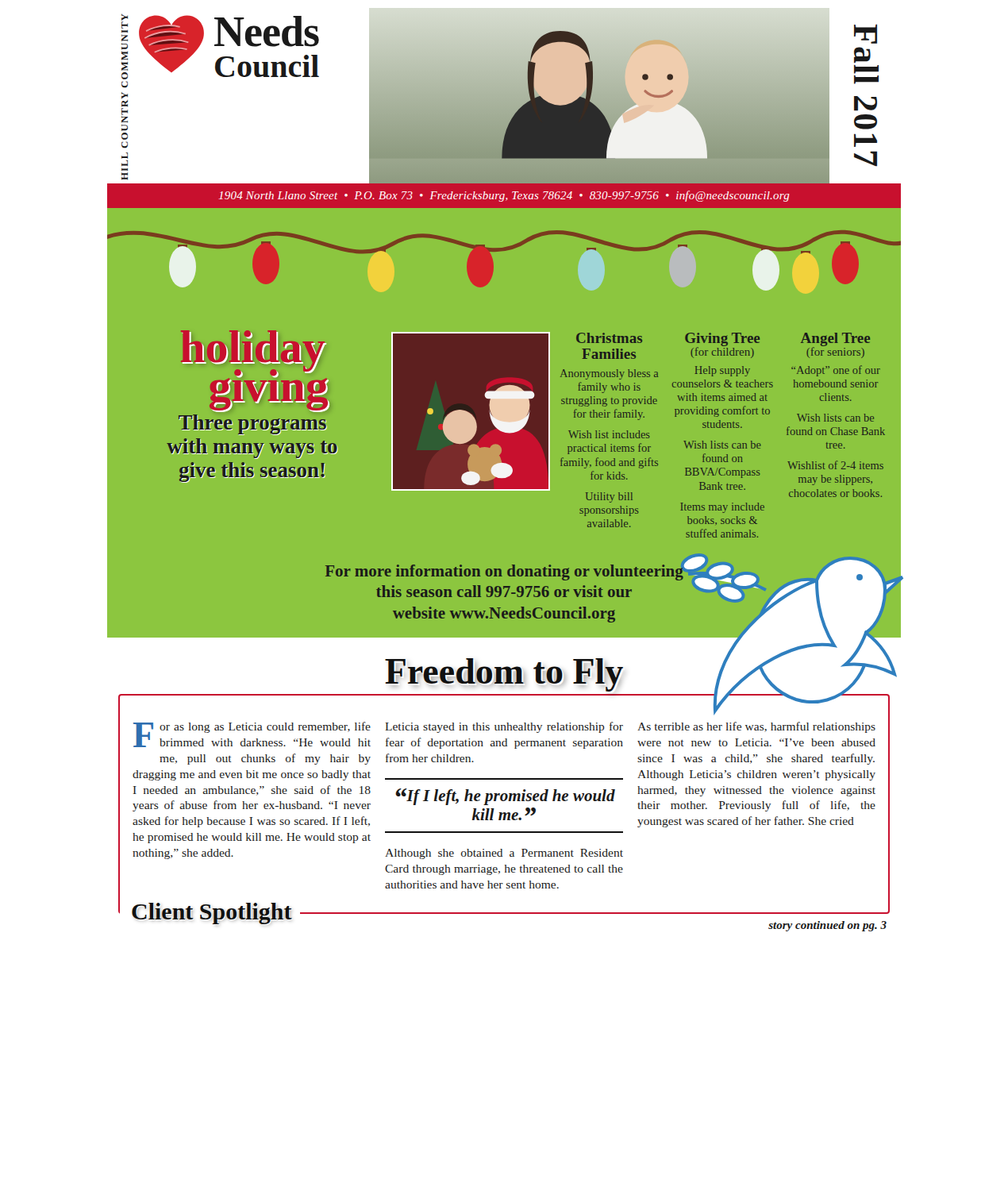HILL COUNTRY COMMUNITY
Needs Council
Fall 2017
1904 North Llano Street • P.O. Box 73 • Fredericksburg, Texas 78624 • 830-997-9756 • info@needscouncil.org
holidaygiving
Three programs
with many ways to
give this season!
Christmas
Families
Anonymously bless a family who is struggling to provide for their family.
Wish list includes practical items for family, food and gifts for kids.
Utility bill sponsorships available.
Giving Tree(for children)
Help supply counselors & teachers with items aimed at providing comfort to students.
Wish lists can be found on BBVA/Compass Bank tree.
Items may include books, socks & stuffed animals.
Angel Tree(for seniors)
“Adopt” one of our homebound senior clients.
Wish lists can be found on Chase Bank tree.
Wishlist of 2-4 items may be slippers, chocolates or books.
For more information on donating or volunteering
this season call 997-9756 or visit our
website www.NeedsCouncil.org
Freedom to Fly
For as long as Leticia could remember, life brimmed with darkness. “He would hit me, pull out chunks of my hair by dragging me and even bit me once so badly that I needed an ambulance,” she said of the 18 years of abuse from her ex-husband. “I never asked for help because I was so scared. If I left, he promised he would kill me. He would stop at nothing,” she added.
Leticia stayed in this unhealthy relationship for fear of deportation and permanent separation from her children.
“If I left, he promised he would kill me.”
Although she obtained a Permanent Resident Card through marriage, he threatened to call the authorities and have her sent home.
As terrible as her life was, harmful relationships were not new to Leticia. “I’ve been abused since I was a child,” she shared tearfully. Although Leticia’s children weren’t physically harmed, they witnessed the violence against their mother. Previously full of life, the youngest was scared of her father. She cried
Client Spotlight
story continued on pg. 3